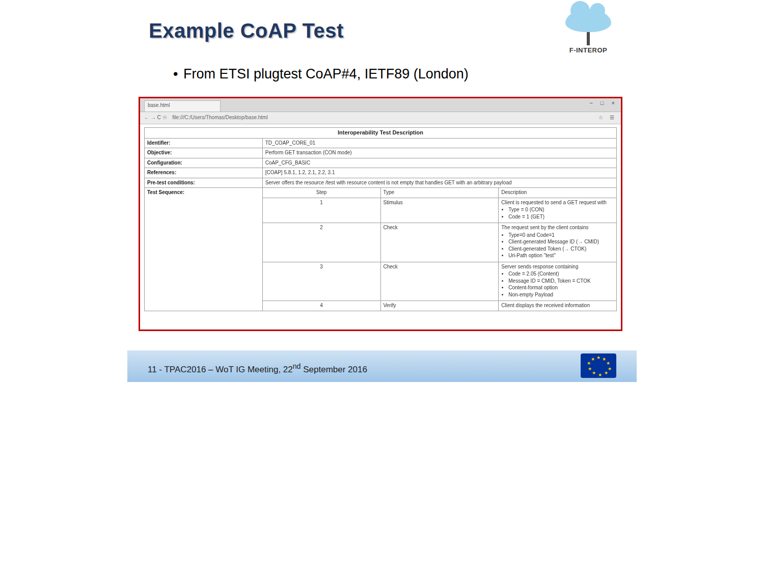Example CoAP Test
F-INTEROP
•From ETSI plugtest CoAP#4, IETF89 (London)
base.html
− □ ×
← → C ☉ file:///C:/Users/Thomas/Desktop/base.html ☆ ☰
| Interoperability Test Description |
| --- |
| Identifier: | TD_COAP_CORE_01 |
| Objective: | Perform GET transaction (CON mode) |
| Configuration: | CoAP_CFG_BASIC |
| References: | [COAP] 5.8.1, 1.2, 2.1, 2.2, 3.1 |
| Pre-test conditions: | Server offers the resource /test with resource content is not empty that handles GET with an arbitrary payload |
| Test Sequence: | Step | Type | Description |
| 1 | Stimulus | Client is requested to send a GET request with Type = 0 (CON) Code = 1 (GET) |
| 2 | Check | The request sent by the client contains Type=0 and Code=1 Client-generated Message ID (→ CMID) Client-generated Token (→ CTOK) Uri-Path option "test" |
| 3 | Check | Server sends response containing Code = 2.05 (Content) Message ID = CMID, Token = CTOK Content-format option Non-empty Payload |
| 4 | Verify | Client displays the received information |
11 - TPAC2016 – WoT IG Meeting, 22nd September 2016
★ ★ ★ ★ ★ ★ ★ ★ ★ ★